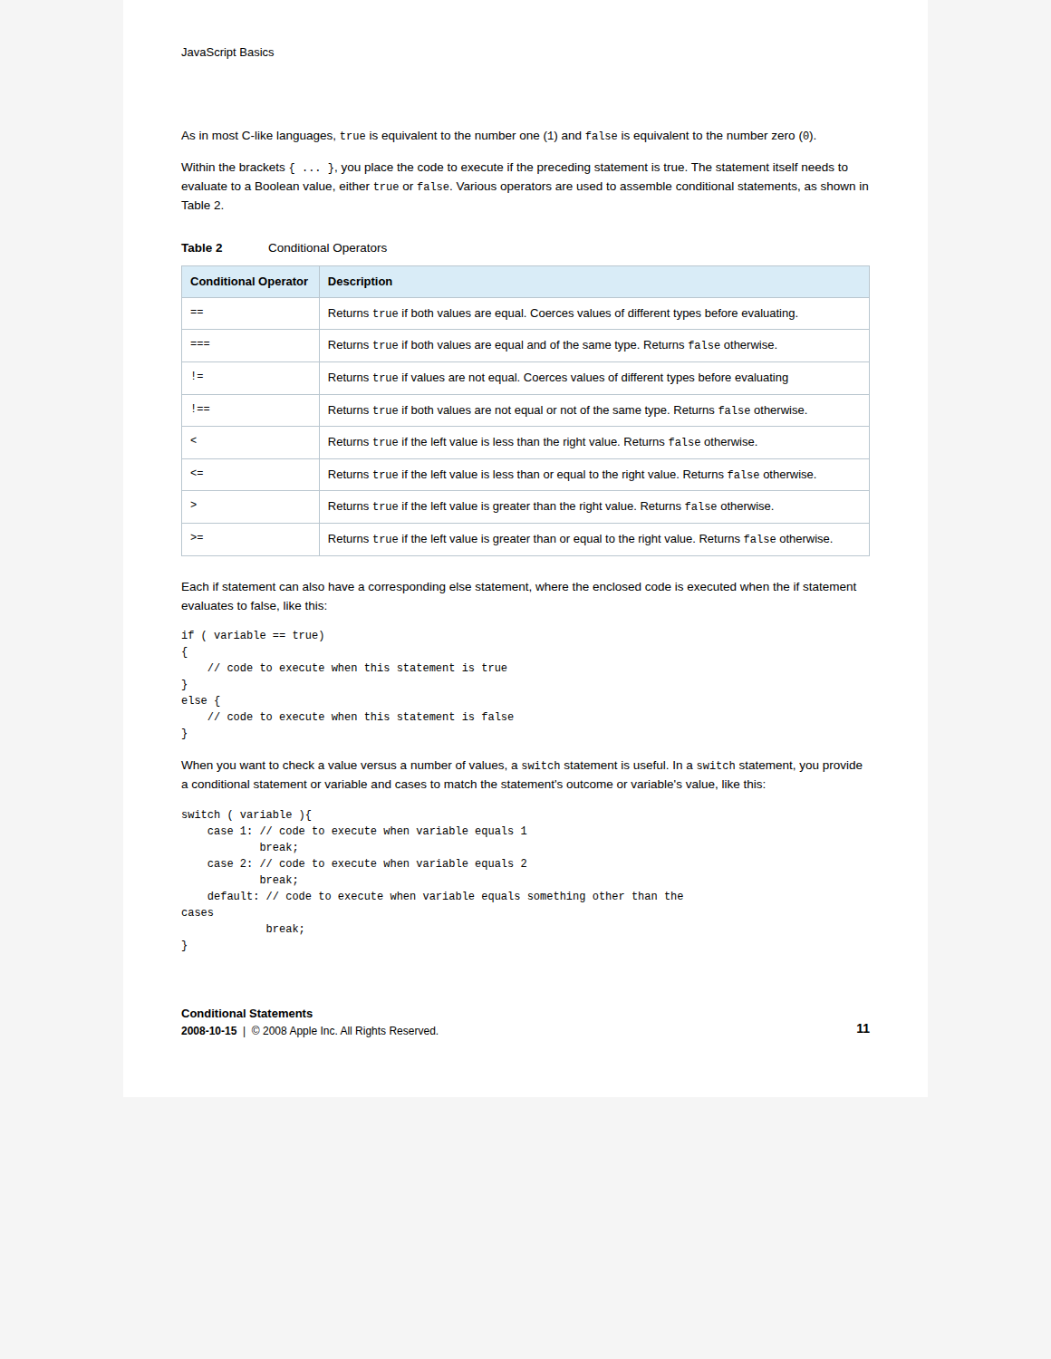JavaScript Basics
As in most C-like languages, true is equivalent to the number one (1) and false is equivalent to the number zero (0).
Within the brackets { ... }, you place the code to execute if the preceding statement is true. The statement itself needs to evaluate to a Boolean value, either true or false. Various operators are used to assemble conditional statements, as shown in Table 2.
Table 2 Conditional Operators
| Conditional Operator | Description |
| --- | --- |
| == | Returns true if both values are equal. Coerces values of different types before evaluating. |
| === | Returns true if both values are equal and of the same type. Returns false otherwise. |
| != | Returns true if values are not equal. Coerces values of different types before evaluating |
| !== | Returns true if both values are not equal or not of the same type. Returns false otherwise. |
| < | Returns true if the left value is less than the right value. Returns false otherwise. |
| <= | Returns true if the left value is less than or equal to the right value. Returns false otherwise. |
| > | Returns true if the left value is greater than the right value. Returns false otherwise. |
| >= | Returns true if the left value is greater than or equal to the right value. Returns false otherwise. |
Each if statement can also have a corresponding else statement, where the enclosed code is executed when the if statement evaluates to false, like this:
if ( variable == true)
{
    // code to execute when this statement is true
}
else {
    // code to execute when this statement is false
}
When you want to check a value versus a number of values, a switch statement is useful. In a switch statement, you provide a conditional statement or variable and cases to match the statement's outcome or variable's value, like this:
switch ( variable ){
    case 1: // code to execute when variable equals 1
            break;
    case 2: // code to execute when variable equals 2
            break;
    default: // code to execute when variable equals something other than the
cases
             break;
}
Conditional Statements
2008-10-15 | © 2008 Apple Inc. All Rights Reserved.
11